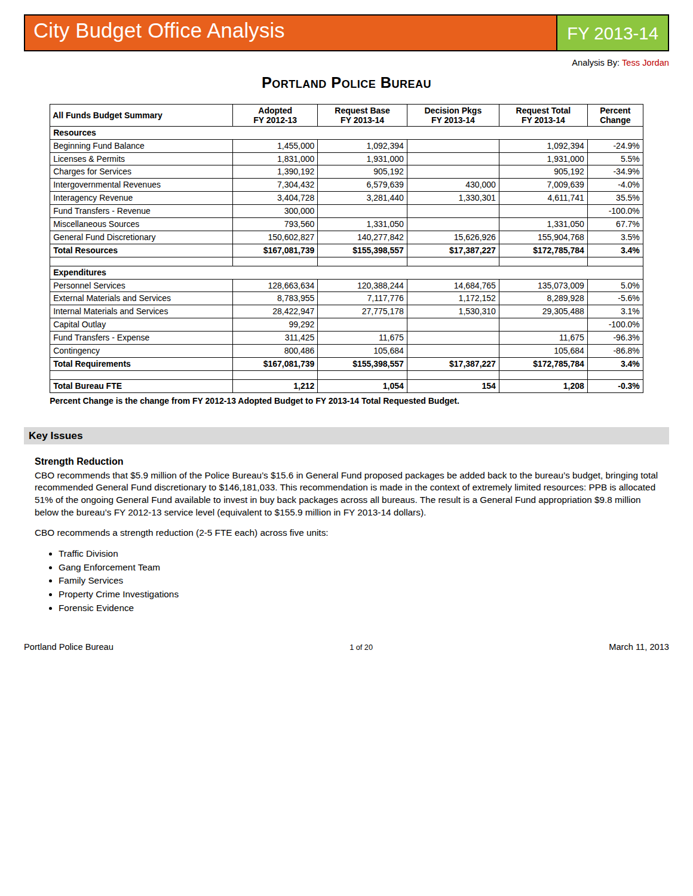City Budget Office Analysis
FY 2013-14
Analysis By: Tess Jordan
Portland Police Bureau
| All Funds Budget Summary | Adopted FY 2012-13 | Request Base FY 2013-14 | Decision Pkgs FY 2013-14 | Request Total FY 2013-14 | Percent Change |
| --- | --- | --- | --- | --- | --- |
| Resources |
| Beginning Fund Balance | 1,455,000 | 1,092,394 | | 1,092,394 | -24.9% |
| Licenses & Permits | 1,831,000 | 1,931,000 | | 1,931,000 | 5.5% |
| Charges for Services | 1,390,192 | 905,192 | | 905,192 | -34.9% |
| Intergovernmental Revenues | 7,304,432 | 6,579,639 | 430,000 | 7,009,639 | -4.0% |
| Interagency Revenue | 3,404,728 | 3,281,440 | 1,330,301 | 4,611,741 | 35.5% |
| Fund Transfers - Revenue | 300,000 | | | | -100.0% |
| Miscellaneous Sources | 793,560 | 1,331,050 | | 1,331,050 | 67.7% |
| General Fund Discretionary | 150,602,827 | 140,277,842 | 15,626,926 | 155,904,768 | 3.5% |
| Total Resources | $167,081,739 | $155,398,557 | $17,387,227 | $172,785,784 | 3.4% |
| Expenditures |
| Personnel Services | 128,663,634 | 120,388,244 | 14,684,765 | 135,073,009 | 5.0% |
| External Materials and Services | 8,783,955 | 7,117,776 | 1,172,152 | 8,289,928 | -5.6% |
| Internal Materials and Services | 28,422,947 | 27,775,178 | 1,530,310 | 29,305,488 | 3.1% |
| Capital Outlay | 99,292 | | | | -100.0% |
| Fund Transfers - Expense | 311,425 | 11,675 | | 11,675 | -96.3% |
| Contingency | 800,486 | 105,684 | | 105,684 | -86.8% |
| Total Requirements | $167,081,739 | $155,398,557 | $17,387,227 | $172,785,784 | 3.4% |
| Total Bureau FTE | 1,212 | 1,054 | 154 | 1,208 | -0.3% |
Percent Change is the change from FY 2012-13 Adopted Budget to FY 2013-14 Total Requested Budget.
Key Issues
Strength Reduction
CBO recommends that $5.9 million of the Police Bureau’s $15.6 in General Fund proposed packages be added back to the bureau’s budget, bringing total recommended General Fund discretionary to $146,181,033. This recommendation is made in the context of extremely limited resources: PPB is allocated 51% of the ongoing General Fund available to invest in buy back packages across all bureaus. The result is a General Fund appropriation $9.8 million below the bureau’s FY 2012-13 service level (equivalent to $155.9 million in FY 2013-14 dollars).
CBO recommends a strength reduction (2-5 FTE each) across five units:
Traffic Division
Gang Enforcement Team
Family Services
Property Crime Investigations
Forensic Evidence
Portland Police Bureau
1 of 20
March 11, 2013